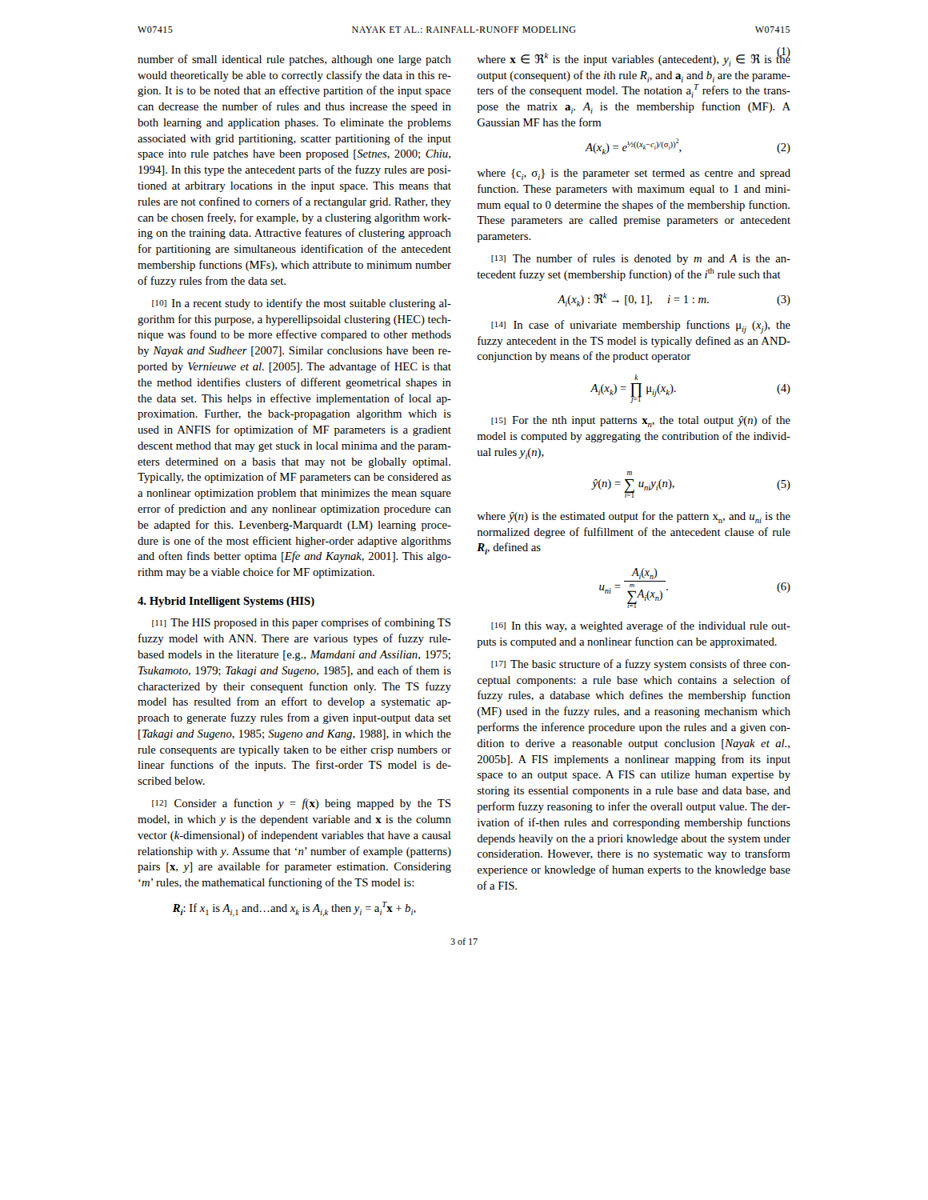W07415 NAYAK ET AL.: RAINFALL-RUNOFF MODELING W07415
number of small identical rule patches, although one large patch would theoretically be able to correctly classify the data in this region. It is to be noted that an effective partition of the input space can decrease the number of rules and thus increase the speed in both learning and application phases. To eliminate the problems associated with grid partitioning, scatter partitioning of the input space into rule patches have been proposed [Setnes, 2000; Chiu, 1994]. In this type the antecedent parts of the fuzzy rules are positioned at arbitrary locations in the input space. This means that rules are not confined to corners of a rectangular grid. Rather, they can be chosen freely, for example, by a clustering algorithm working on the training data. Attractive features of clustering approach for partitioning are simultaneous identification of the antecedent membership functions (MFs), which attribute to minimum number of fuzzy rules from the data set.
[10] In a recent study to identify the most suitable clustering algorithm for this purpose, a hyperellipsoidal clustering (HEC) technique was found to be more effective compared to other methods by Nayak and Sudheer [2007]. Similar conclusions have been reported by Vernieuwe et al. [2005]. The advantage of HEC is that the method identifies clusters of different geometrical shapes in the data set. This helps in effective implementation of local approximation. Further, the back-propagation algorithm which is used in ANFIS for optimization of MF parameters is a gradient descent method that may get stuck in local minima and the parameters determined on a basis that may not be globally optimal. Typically, the optimization of MF parameters can be considered as a nonlinear optimization problem that minimizes the mean square error of prediction and any nonlinear optimization procedure can be adapted for this. Levenberg-Marquardt (LM) learning procedure is one of the most efficient higher-order adaptive algorithms and often finds better optima [Efe and Kaynak, 2001]. This algorithm may be a viable choice for MF optimization.
4. Hybrid Intelligent Systems (HIS)
[11] The HIS proposed in this paper comprises of combining TS fuzzy model with ANN. There are various types of fuzzy rule-based models in the literature [e.g., Mamdani and Assilian, 1975; Tsukamoto, 1979; Takagi and Sugeno, 1985], and each of them is characterized by their consequent function only. The TS fuzzy model has resulted from an effort to develop a systematic approach to generate fuzzy rules from a given input-output data set [Takagi and Sugeno, 1985; Sugeno and Kang, 1988], in which the rule consequents are typically taken to be either crisp numbers or linear functions of the inputs. The first-order TS model is described below.
[12] Consider a function y = f(x) being mapped by the TS model, in which y is the dependent variable and x is the column vector (k-dimensional) of independent variables that have a causal relationship with y. Assume that ‘n’ number of example (patterns) pairs [x, y] are available for parameter estimation. Considering ‘m’ rules, the mathematical functioning of the TS model is:
Ri: If x1 is Ai,1 and…and xk is Ai,k then yi = aiTx + bi, (1)
where x ∈ ℜk is the input variables (antecedent), yi ∈ ℜ is the output (consequent) of the ith rule Ri, and ai and bi are the parameters of the consequent model. The notation aiT refers to the transpose the matrix ai. Ai is the membership function (MF). A Gaussian MF has the form
A(xk) = e½((xk−ci)/(σi))2, (2)
where {ci, σi} is the parameter set termed as centre and spread function. These parameters with maximum equal to 1 and minimum equal to 0 determine the shapes of the membership function. These parameters are called premise parameters or antecedent parameters.
[13] The number of rules is denoted by m and A is the antecedent fuzzy set (membership function) of the ith rule such that
Ai(xk) : ℜk → [0, 1], i = 1 : m. (3)
[14] In case of univariate membership functions μij (xj), the fuzzy antecedent in the TS model is typically defined as an AND-conjunction by means of the product operator
Ai(xk) = k∏j=1 μij(xk). (4)
[15] For the nth input patterns xn, the total output ŷ(n) of the model is computed by aggregating the contribution of the individual rules yi(n),
ŷ(n) = m∑i=1 uniyi(n), (5)
where ŷ(n) is the estimated output for the pattern xn, and uni is the normalized degree of fulfillment of the antecedent clause of rule Ri, defined as
uni = Ai(xn) m∑i=1 Ai(xn). (6)
[16] In this way, a weighted average of the individual rule outputs is computed and a nonlinear function can be approximated.
[17] The basic structure of a fuzzy system consists of three conceptual components: a rule base which contains a selection of fuzzy rules, a database which defines the membership function (MF) used in the fuzzy rules, and a reasoning mechanism which performs the inference procedure upon the rules and a given condition to derive a reasonable output conclusion [Nayak et al., 2005b]. A FIS implements a nonlinear mapping from its input space to an output space. A FIS can utilize human expertise by storing its essential components in a rule base and data base, and perform fuzzy reasoning to infer the overall output value. The derivation of if-then rules and corresponding membership functions depends heavily on the a priori knowledge about the system under consideration. However, there is no systematic way to transform experience or knowledge of human experts to the knowledge base of a FIS.
3 of 17